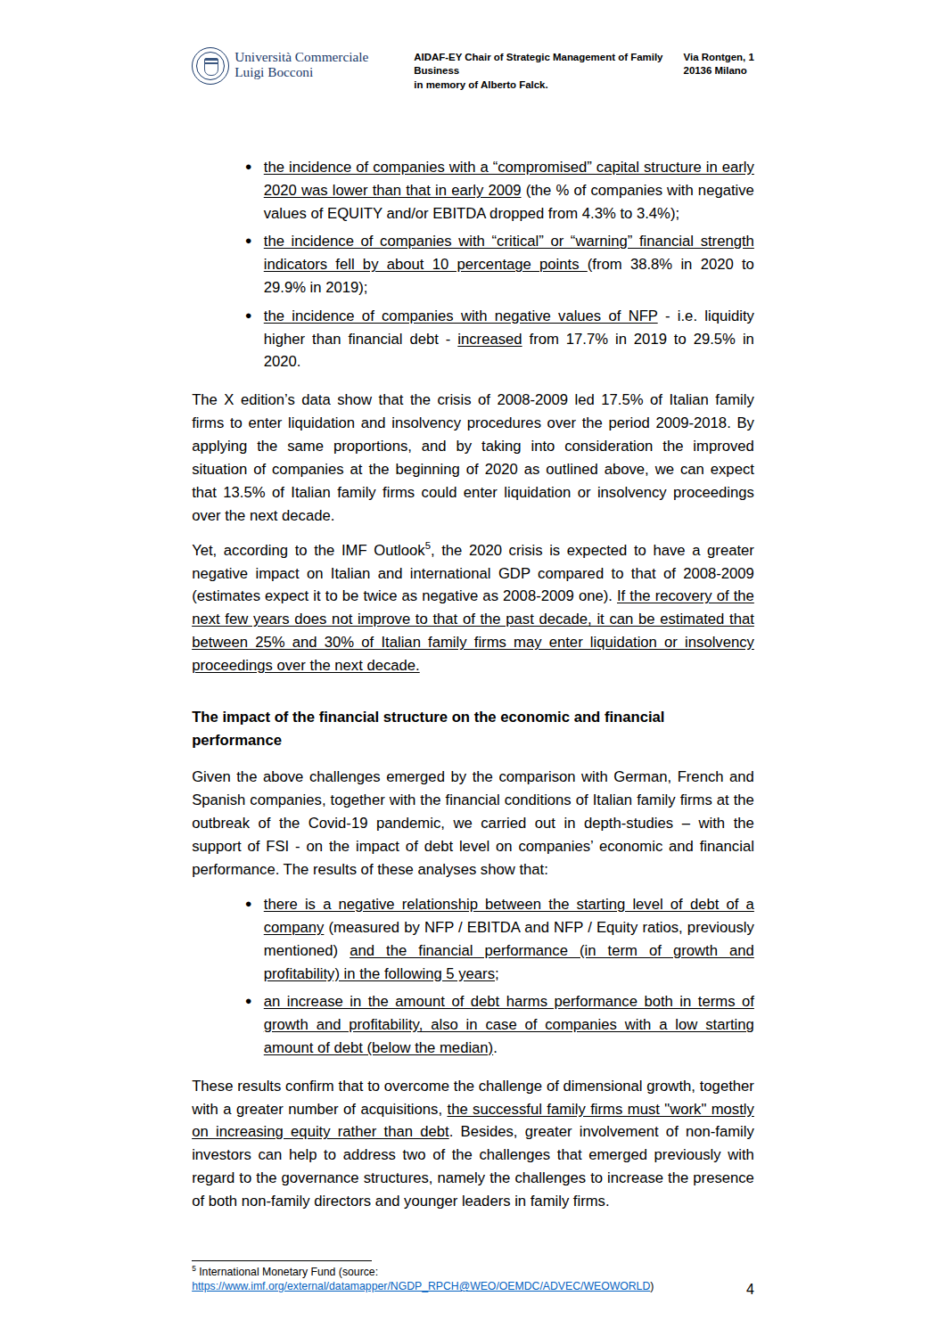Università Commerciale Luigi Bocconi
AIDAF-EY Chair of Strategic Management of Family Business
in memory of Alberto Falck.
Via Rontgen, 1
20136 Milano
the incidence of companies with a “compromised” capital structure in early 2020 was lower than that in early 2009 (the % of companies with negative values of EQUITY and/or EBITDA dropped from 4.3% to 3.4%);
the incidence of companies with “critical” or “warning” financial strength indicators fell by about 10 percentage points (from 38.8% in 2020 to 29.9% in 2019);
the incidence of companies with negative values of NFP - i.e. liquidity higher than financial debt - increased from 17.7% in 2019 to 29.5% in 2020.
The X edition’s data show that the crisis of 2008-2009 led 17.5% of Italian family firms to enter liquidation and insolvency procedures over the period 2009-2018. By applying the same proportions, and by taking into consideration the improved situation of companies at the beginning of 2020 as outlined above, we can expect that 13.5% of Italian family firms could enter liquidation or insolvency proceedings over the next decade.
Yet, according to the IMF Outlook5, the 2020 crisis is expected to have a greater negative impact on Italian and international GDP compared to that of 2008-2009 (estimates expect it to be twice as negative as 2008-2009 one). If the recovery of the next few years does not improve to that of the past decade, it can be estimated that between 25% and 30% of Italian family firms may enter liquidation or insolvency proceedings over the next decade.
The impact of the financial structure on the economic and financial performance
Given the above challenges emerged by the comparison with German, French and Spanish companies, together with the financial conditions of Italian family firms at the outbreak of the Covid-19 pandemic, we carried out in depth-studies – with the support of FSI - on the impact of debt level on companies’ economic and financial performance. The results of these analyses show that:
there is a negative relationship between the starting level of debt of a company (measured by NFP / EBITDA and NFP / Equity ratios, previously mentioned) and the financial performance (in term of growth and profitability) in the following 5 years;
an increase in the amount of debt harms performance both in terms of growth and profitability, also in case of companies with a low starting amount of debt (below the median).
These results confirm that to overcome the challenge of dimensional growth, together with a greater number of acquisitions, the successful family firms must "work" mostly on increasing equity rather than debt. Besides, greater involvement of non-family investors can help to address two of the challenges that emerged previously with regard to the governance structures, namely the challenges to increase the presence of both non-family directors and younger leaders in family firms.
5 International Monetary Fund (source:
https://www.imf.org/external/datamapper/NGDP_RPCH@WEO/OEMDC/ADVEC/WEOWORLD)
4